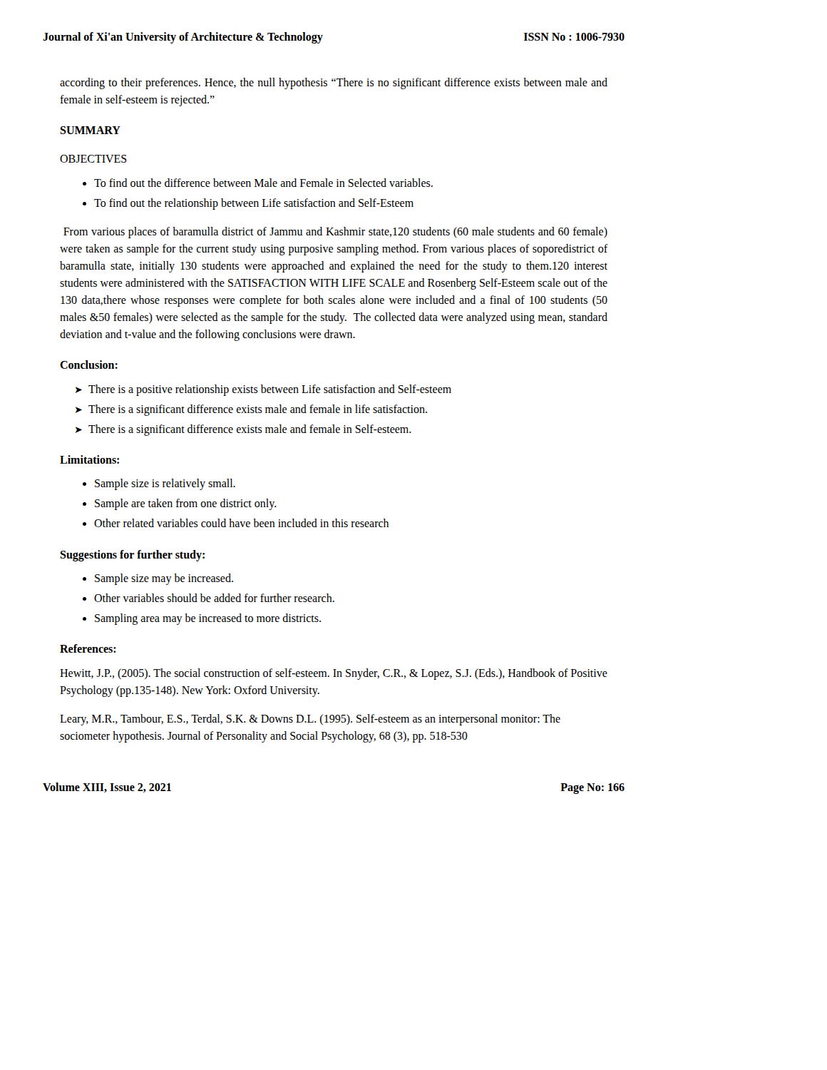Journal of Xi'an University of Architecture & Technology ISSN No : 1006-7930
according to their preferences. Hence, the null hypothesis “There is no significant difference exists between male and female in self-esteem is rejected.”
SUMMARY
OBJECTIVES
To find out the difference between Male and Female in Selected variables.
To find out the relationship between Life satisfaction and Self-Esteem
From various places of baramulla district of Jammu and Kashmir state,120 students (60 male students and 60 female) were taken as sample for the current study using purposive sampling method. From various places of soporedistrict of baramulla state, initially 130 students were approached and explained the need for the study to them.120 interest students were administered with the SATISFACTION WITH LIFE SCALE and Rosenberg Self-Esteem scale out of the 130 data,there whose responses were complete for both scales alone were included and a final of 100 students (50 males &50 females) were selected as the sample for the study. The collected data were analyzed using mean, standard deviation and t-value and the following conclusions were drawn.
Conclusion:
There is a positive relationship exists between Life satisfaction and Self-esteem
There is a significant difference exists male and female in life satisfaction.
There is a significant difference exists male and female in Self-esteem.
Limitations:
Sample size is relatively small.
Sample are taken from one district only.
Other related variables could have been included in this research
Suggestions for further study:
Sample size may be increased.
Other variables should be added for further research.
Sampling area may be increased to more districts.
References:
Hewitt, J.P., (2005). The social construction of self-esteem. In Snyder, C.R., & Lopez, S.J. (Eds.), Handbook of Positive Psychology (pp.135-148). New York: Oxford University.
Leary, M.R., Tambour, E.S., Terdal, S.K. & Downs D.L. (1995). Self-esteem as an interpersonal monitor: The sociometer hypothesis. Journal of Personality and Social Psychology, 68 (3), pp. 518-530
Volume XIII, Issue 2, 2021 Page No: 166